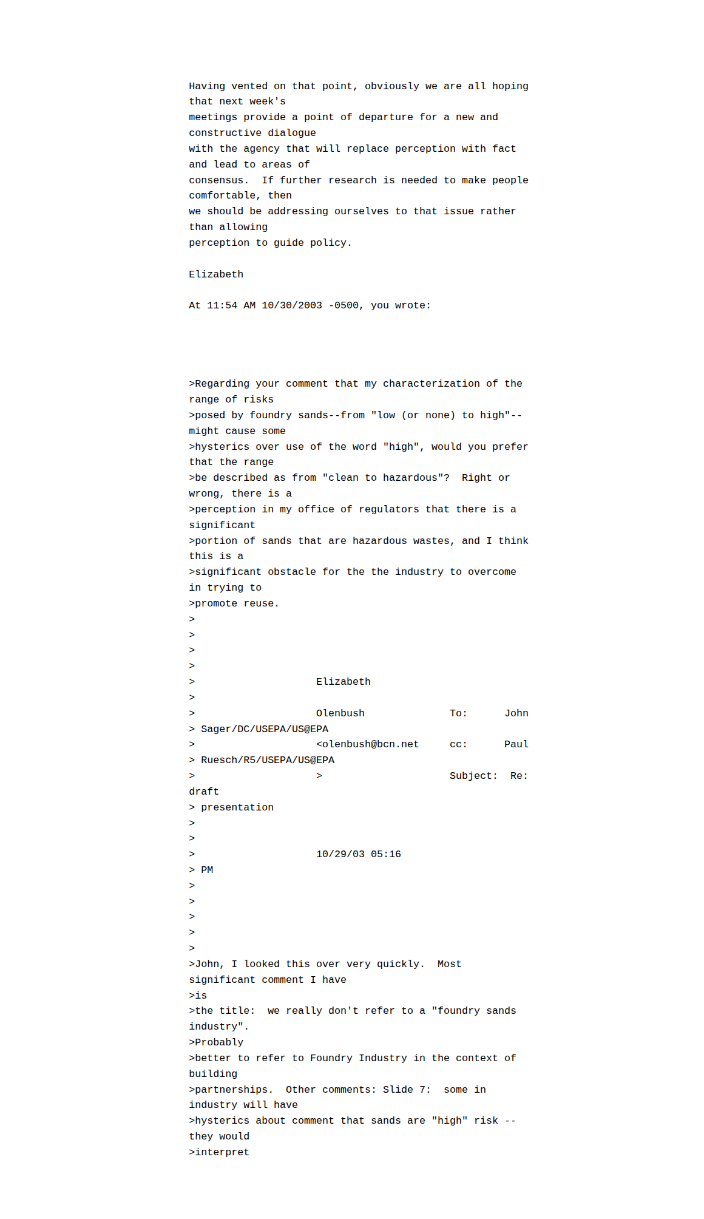Having vented on that point, obviously we are all hoping that next week's
meetings provide a point of departure for a new and constructive dialogue
with the agency that will replace perception with fact and lead to areas of
consensus.  If further research is needed to make people comfortable, then
we should be addressing ourselves to that issue rather than allowing
perception to guide policy.

Elizabeth

At 11:54 AM 10/30/2003 -0500, you wrote:




>Regarding your comment that my characterization of the range of risks
>posed by foundry sands--from "low (or none) to high"--might cause some
>hysterics over use of the word "high", would you prefer that the range
>be described as from "clean to hazardous"?  Right or wrong, there is a
>perception in my office of regulators that there is a significant
>portion of sands that are hazardous wastes, and I think this is a
>significant obstacle for the the industry to overcome in trying to
>promote reuse.
>
>
>
>
>                    Elizabeth
>
>                    Olenbush              To:      John
> Sager/DC/USEPA/US@EPA
>                    <olenbush@bcn.net     cc:      Paul
> Ruesch/R5/USEPA/US@EPA
>                    >                     Subject:  Re: draft
> presentation
>
>
>                    10/29/03 05:16
> PM
>
>
>
>
>
>John, I looked this over very quickly.  Most significant comment I have
>is
>the title:  we really don't refer to a "foundry sands industry".
>Probably
>better to refer to Foundry Industry in the context of building
>partnerships.  Other comments: Slide 7:  some in industry will have
>hysterics about comment that sands are "high" risk -- they would
>interpret